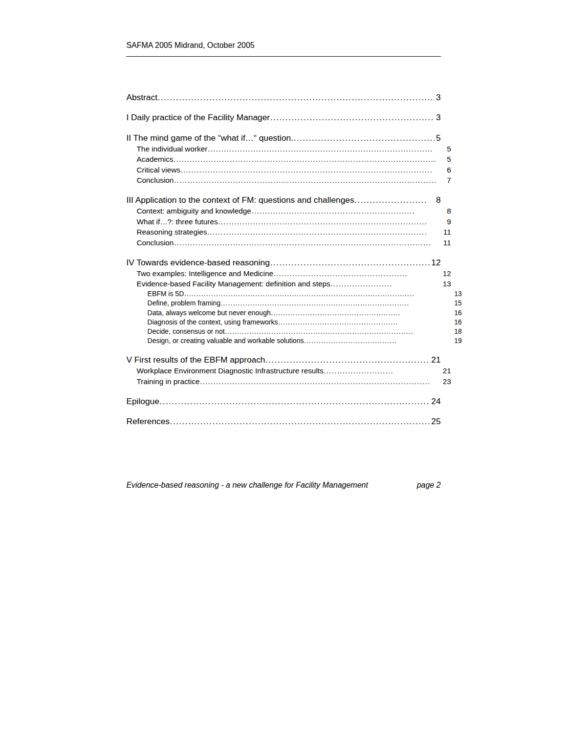SAFMA 2005 Midrand, October 2005
Abstract .................................................................................................. 3
I Daily practice of the Facility Manager ........................................................... 3
II The mind game of the “what if…“ question. ................................................ 5
The individual worker .................................................................................... 5
Academics .................................................................................................. 5
Critical views .............................................................................................. 6
Conclusion .................................................................................................. 7
III Application to the context of FM: questions and challenges ........................ 8
Context: ambiguity and knowledge ............................................................. 8
What if…?: three futures .............................................................................. 9
Reasoning strategies .................................................................................. 11
Conclusion ................................................................................................ 11
IV Towards evidence-based reasoning ........................................................ 12
Two examples: Intelligence and Medicine .................................................. 12
Evidence-based Facility Management: definition and steps ....................... 13
EBFM is 5D .............................................................................................. 13
Define, problem framing ............................................................................. 15
Data, always welcome but never enough ..................................................... 16
Diagnosis of the context, using frameworks ................................................. 16
Decide, consensus or not ............................................................................. 18
Design, or creating valuable and workable solutions ...................................... 19
V First results of the EBFM approach ............................................................ 21
Workplace Environment Diagnostic Infrastructure results .......................... 21
Training in practice ...................................................................................... 23
Epilogue ..................................................................................................... 24
References ................................................................................................ 25
Evidence-based reasoning - a new challenge for Facility Management page 2